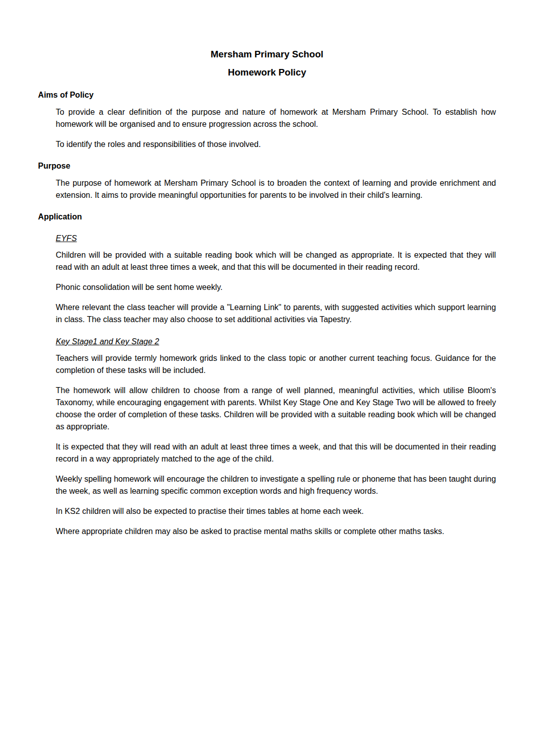Mersham Primary School
Homework Policy
Aims of Policy
To provide a clear definition of the purpose and nature of homework at Mersham Primary School. To establish how homework will be organised and to ensure progression across the school.
To identify the roles and responsibilities of those involved.
Purpose
The purpose of homework at Mersham Primary School is to broaden the context of learning and provide enrichment and extension. It aims to provide meaningful opportunities for parents to be involved in their child's learning.
Application
EYFS
Children will be provided with a suitable reading book which will be changed as appropriate. It is expected that they will read with an adult at least three times a week, and that this will be documented in their reading record.
Phonic consolidation will be sent home weekly.
Where relevant the class teacher will provide a "Learning Link" to parents, with suggested activities which support learning in class. The class teacher may also choose to set additional activities via Tapestry.
Key Stage1 and Key Stage 2
Teachers will provide termly homework grids linked to the class topic or another current teaching focus. Guidance for the completion of these tasks will be included.
The homework will allow children to choose from a range of well planned, meaningful activities, which utilise Bloom's Taxonomy, while encouraging engagement with parents. Whilst Key Stage One and Key Stage Two will be allowed to freely choose the order of completion of these tasks. Children will be provided with a suitable reading book which will be changed as appropriate.
It is expected that they will read with an adult at least three times a week, and that this will be documented in their reading record in a way appropriately matched to the age of the child.
Weekly spelling homework will encourage the children to investigate a spelling rule or phoneme that has been taught during the week, as well as learning specific common exception words and high frequency words.
In KS2 children will also be expected to practise their times tables at home each week.
Where appropriate children may also be asked to practise mental maths skills or complete other maths tasks.